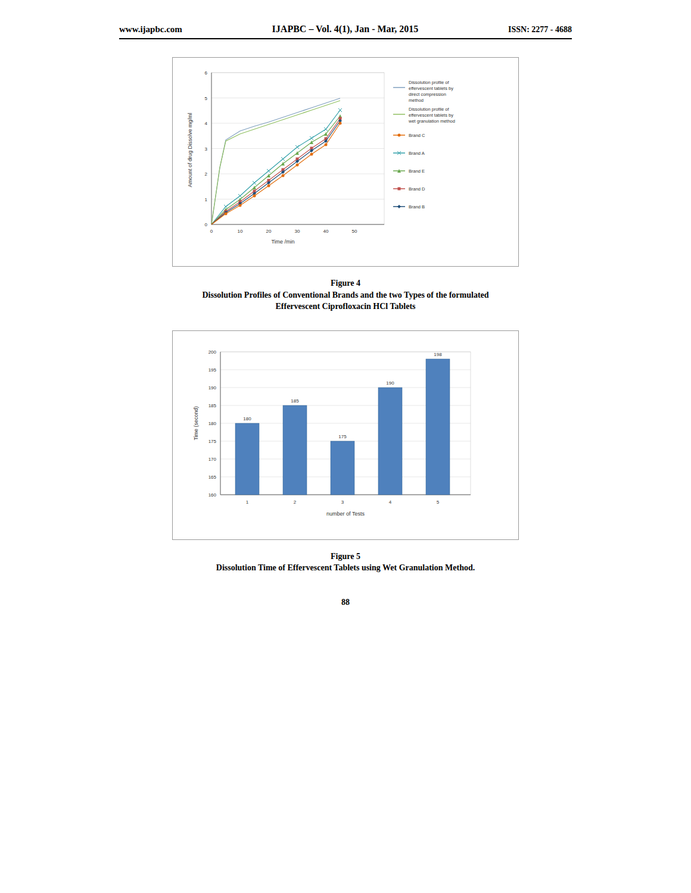www.ijapbc.com IJAPBC – Vol. 4(1), Jan - Mar, 2015 ISSN: 2277 - 4688
0 1 2 3 4 5 6 0 10 20 30 40 50 Time /min Amount of drug Dissolve mg/ml Dissolution profile of effervescent tablets by direct compression method Dissolution profile of effervescent tablets by wet granulation method Brand C Brand A Brand E Brand D Brand B
Figure 4 Dissolution Profiles of Conventional Brands and the two Types of the formulated
Effervescent Ciprofloxacin HCl Tablets
160 165 170 175 180 185 190 195 200 180 185 175 190 198 1 2 3 4 5 number of Tests Time (second)
Figure 5 Dissolution Time of Effervescent Tablets using Wet Granulation Method.
88